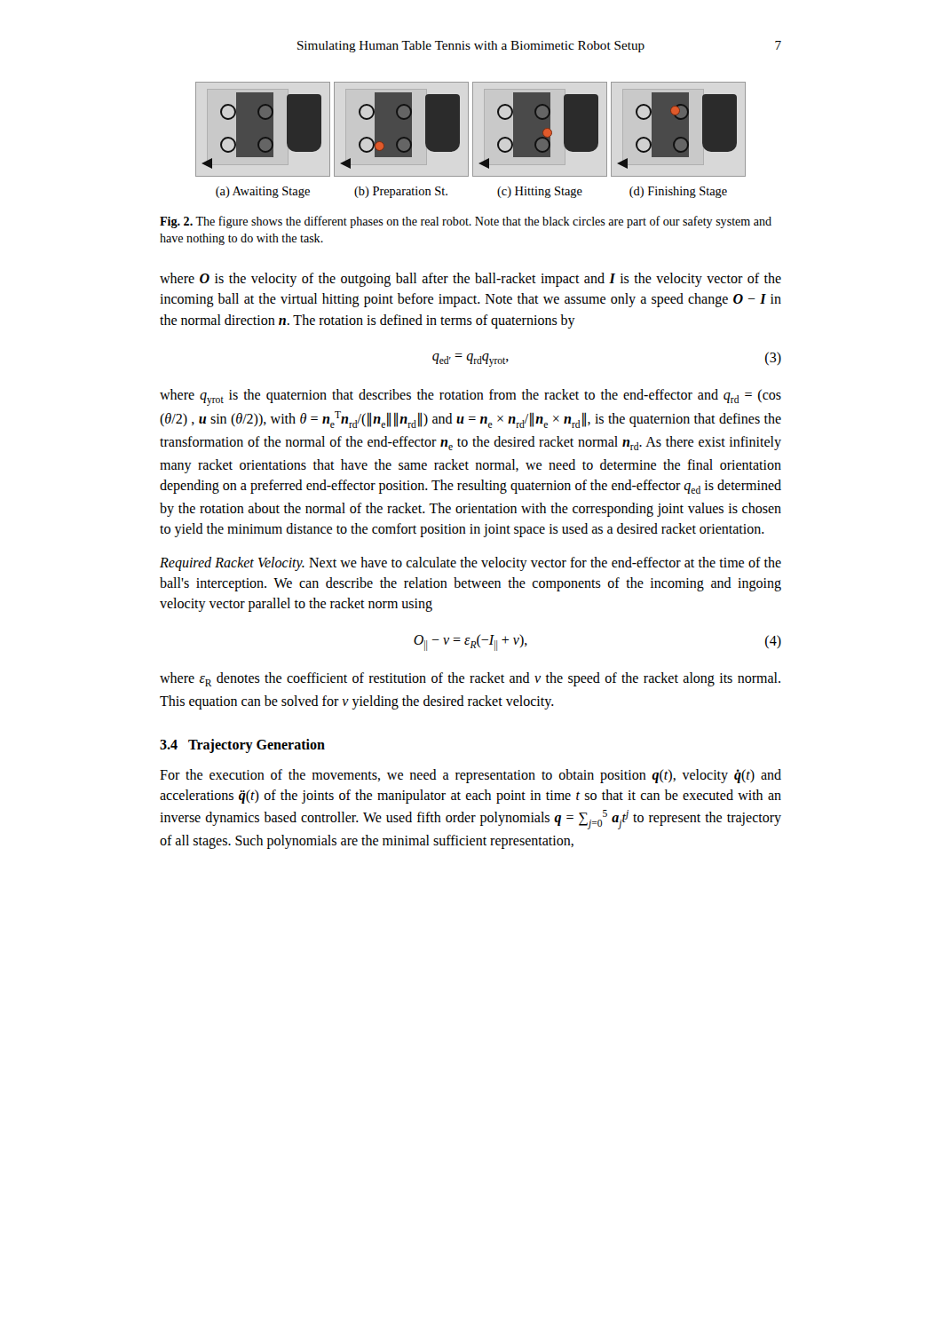Simulating Human Table Tennis with a Biomimetic Robot Setup 7
(a) Awaiting Stage (b) Preparation St. (c) Hitting Stage (d) Finishing Stage
Fig. 2. The figure shows the different phases on the real robot. Note that the black circles are part of our safety system and have nothing to do with the task.
where O is the velocity of the outgoing ball after the ball-racket impact and I is the velocity vector of the incoming ball at the virtual hitting point before impact. Note that we assume only a speed change O − I in the normal direction n. The rotation is defined in terms of quaternions by
qed′ = qrdqyrot,
(3)
where qyrot is the quaternion that describes the rotation from the racket to the end-effector and qrd = (cos (θ/2) , u sin (θ/2)), with θ = neTnrd/(∥ne∥∥nrd∥) and u = ne × nrd/∥ne × nrd∥, is the quaternion that defines the transformation of the normal of the end-effector ne to the desired racket normal nrd. As there exist infinitely many racket orientations that have the same racket normal, we need to determine the final orientation depending on a preferred end-effector position. The resulting quaternion of the end-effector qed is determined by the rotation about the normal of the racket. The orientation with the corresponding joint values is chosen to yield the minimum distance to the comfort position in joint space is used as a desired racket orientation.
Required Racket Velocity. Next we have to calculate the velocity vector for the end-effector at the time of the ball's interception. We can describe the relation between the components of the incoming and ingoing velocity vector parallel to the racket norm using
O|| − v = εR(−I|| + v),
(4)
where εR denotes the coefficient of restitution of the racket and v the speed of the racket along its normal. This equation can be solved for v yielding the desired racket velocity.
3.4 Trajectory Generation
For the execution of the movements, we need a representation to obtain position q(t), velocity q̇(t) and accelerations q̈(t) of the joints of the manipulator at each point in time t so that it can be executed with an inverse dynamics based controller. We used fifth order polynomials q = ∑j=05 ajtj to represent the trajectory of all stages. Such polynomials are the minimal sufficient representation,